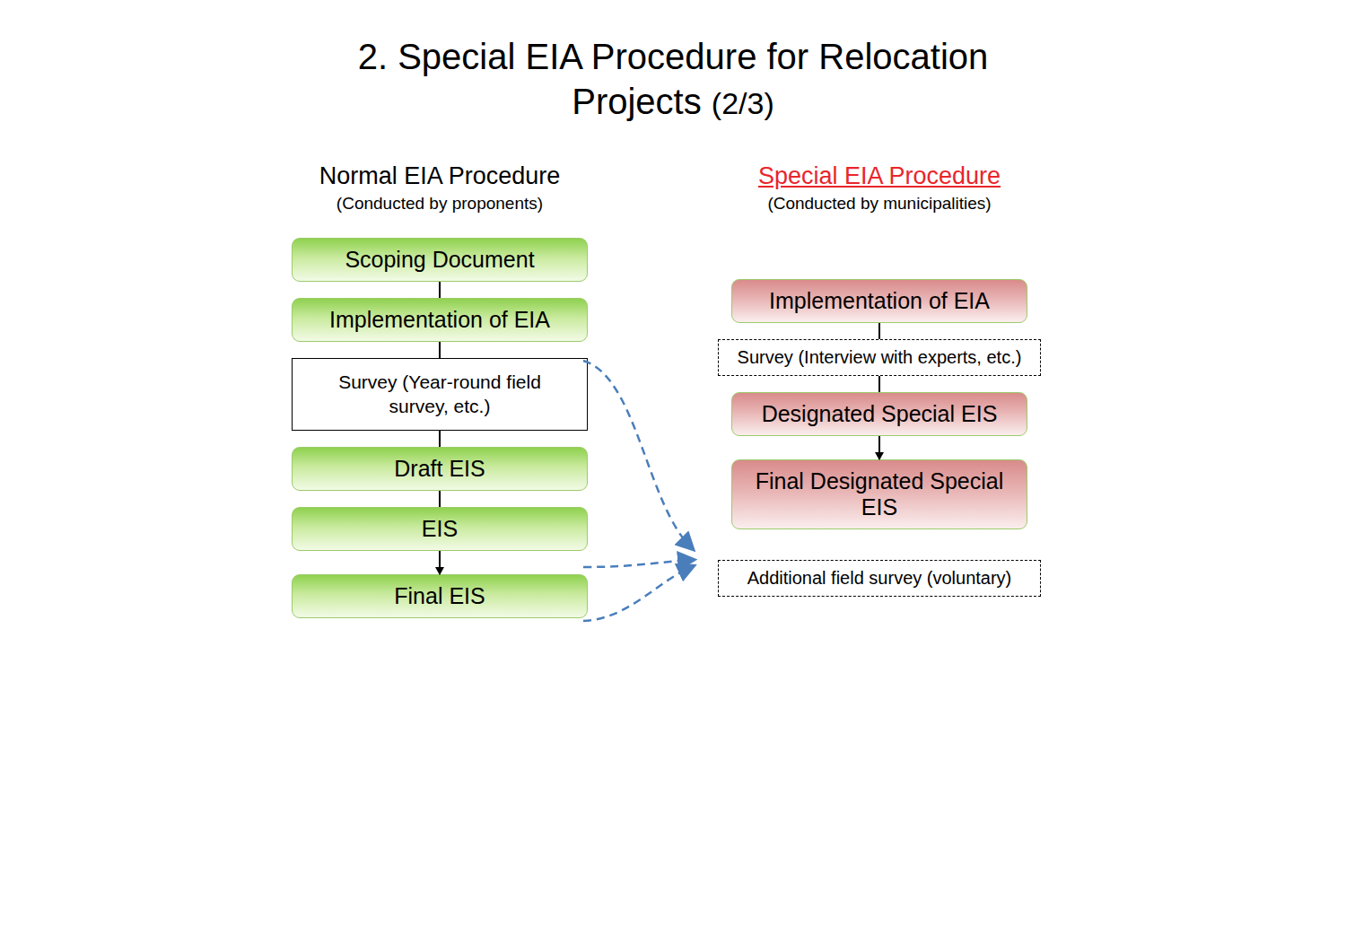2. Special EIA Procedure for Relocation
Projects (2/3)
Normal EIA Procedure (Conducted by proponents)
Scoping Document
Implementation of EIA
Survey (Year-round field
survey, etc.)
Draft EIS
EIS
Final EIS
Special EIA Procedure (Conducted by municipalities)
Implementation of EIA
Survey (Interview with experts, etc.)
Designated Special EIS
Final Designated Special EIS
Additional field survey (voluntary)